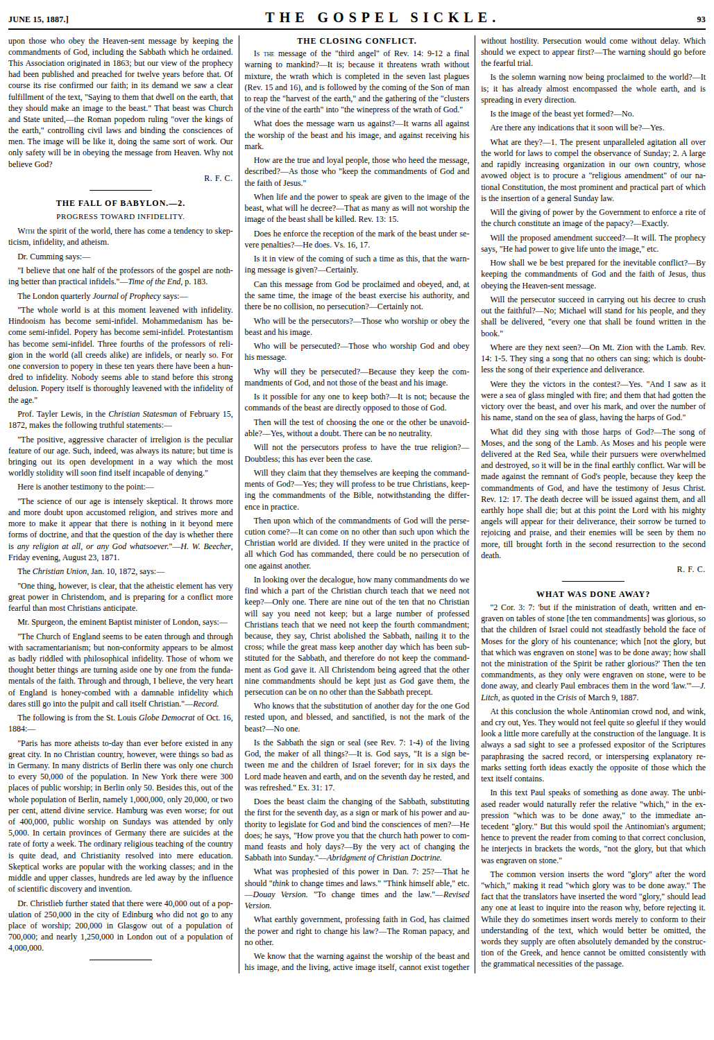JUNE 15, 1887.]
THE GOSPEL SICKLE.
93
upon those who obey the Heaven-sent message by keeping the commandments of God, including the Sabbath which he ordained. This Association originated in 1863; but our view of the prophecy had been published and preached for twelve years before that. Of course its rise confirmed our faith; in its demand we saw a clear fulfillment of the text, "Saying to them that dwell on the earth, that they should make an image to the beast." That beast was Church and State united,—the Roman popedom ruling "over the kings of the earth," controlling civil laws and binding the consciences of men. The image will be like it, doing the same sort of work. Our only safety will be in obeying the message from Heaven. Why not believe God?
R. F. C.
THE FALL OF BABYLON.—2.
PROGRESS TOWARD INFIDELITY.
With the spirit of the world, there has come a tendency to skepticism, infidelity, and atheism.
Dr. Cumming says:—
"I believe that one half of the professors of the gospel are nothing better than practical infidels."—Time of the End, p. 183.
The London quarterly Journal of Prophecy says:—
"The whole world is at this moment leavened with infidelity. Hindooism has become semi-infidel. Mohammedanism has become semi-infidel. Popery has become semi-infidel. Protestantism has become semi-infidel. Three fourths of the professors of religion in the world (all creeds alike) are infidels, or nearly so. For one conversion to popery in these ten years there have been a hundred to infidelity. Nobody seems able to stand before this strong delusion. Popery itself is thoroughly leavened with the infidelity of the age."
Prof. Tayler Lewis, in the Christian Statesman of February 15, 1872, makes the following truthful statements:—
"The positive, aggressive character of irreligion is the peculiar feature of our age. Such, indeed, was always its nature; but time is bringing out its open development in a way which the most worldly stolidity will soon find itself incapable of denying."
Here is another testimony to the point:—
"The science of our age is intensely skeptical. It throws more and more doubt upon accustomed religion, and strives more and more to make it appear that there is nothing in it beyond mere forms of doctrine, and that the question of the day is whether there is any religion at all, or any God whatsoever."—H. W. Beecher, Friday evening, August 23, 1871.
The Christian Union, Jan. 10, 1872, says:—
"One thing, however, is clear, that the atheistic element has very great power in Christendom, and is preparing for a conflict more fearful than most Christians anticipate.
Mr. Spurgeon, the eminent Baptist minister of London, says:—
"The Church of England seems to be eaten through and through with sacramentarianism; but non-conformity appears to be almost as badly riddled with philosophical infidelity. Those of whom we thought better things are turning aside one by one from the fundamentals of the faith. Through and through, I believe, the very heart of England is honey-combed with a damnable infidelity which dares still go into the pulpit and call itself Christian."—Record.
The following is from the St. Louis Globe Democrat of Oct. 16, 1884:—
"Paris has more atheists to-day than ever before existed in any great city. In no Christian country, however, were things so bad as in Germany. In many districts of Berlin there was only one church to every 50,000 of the population. In New York there were 300 places of public worship; in Berlin only 50. Besides this, out of the whole population of Berlin, namely 1,000,000, only 20,000, or two per cent, attend divine service. Hamburg was even worse; for out of 400,000, public worship on Sundays was attended by only 5,000. In certain provinces of Germany there are suicides at the rate of forty a week. The ordinary religious teaching of the country is quite dead, and Christianity resolved into mere education. Skeptical works are popular with the working classes; and in the middle and upper classes, hundreds are led away by the influence of scientific discovery and invention.
Dr. Christlieb further stated that there were 40,000 out of a population of 250,000 in the city of Edinburg who did not go to any place of worship; 200,000 in Glasgow out of a population of 700,000; and nearly 1,250,000 in London out of a population of 4,000,000.
THE CLOSING CONFLICT.
Is the message of the "third angel" of Rev. 14: 9-12 a final warning to mankind?—It is; because it threatens wrath without mixture, the wrath which is completed in the seven last plagues (Rev. 15 and 16), and is followed by the coming of the Son of man to reap the "harvest of the earth," and the gathering of the "clusters of the vine of the earth" into "the winepress of the wrath of God."
What does the message warn us against?—It warns all against the worship of the beast and his image, and against receiving his mark.
How are the true and loyal people, those who heed the message, described?—As those who "keep the commandments of God and the faith of Jesus."
When life and the power to speak are given to the image of the beast, what will he decree?—That as many as will not worship the image of the beast shall be killed. Rev. 13: 15.
Does he enforce the reception of the mark of the beast under severe penalties?—He does. Vs. 16, 17.
Is it in view of the coming of such a time as this, that the warning message is given?—Certainly.
Can this message from God be proclaimed and obeyed, and, at the same time, the image of the beast exercise his authority, and there be no collision, no persecution?—Certainly not.
Who will be the persecutors?—Those who worship or obey the beast and his image.
Who will be persecuted?—Those who worship God and obey his message.
Why will they be persecuted?—Because they keep the commandments of God, and not those of the beast and his image.
Is it possible for any one to keep both?—It is not; because the commands of the beast are directly opposed to those of God.
Then will the test of choosing the one or the other be unavoidable?—Yes, without a doubt. There can be no neutrality.
Will not the persecutors profess to have the true religion?—Doubtless; this has ever been the case.
Will they claim that they themselves are keeping the commandments of God?—Yes; they will profess to be true Christians, keeping the commandments of the Bible, notwithstanding the difference in practice.
Then upon which of the commandments of God will the persecution come?—It can come on no other than such upon which the Christian world are divided. If they were united in the practice of all which God has commanded, there could be no persecution of one against another.
In looking over the decalogue, how many commandments do we find which a part of the Christian church teach that we need not keep?—Only one. There are nine out of the ten that no Christian will say you need not keep; but a large number of professed Christians teach that we need not keep the fourth commandment; because, they say, Christ abolished the Sabbath, nailing it to the cross; while the great mass keep another day which has been substituted for the Sabbath, and therefore do not keep the commandment as God gave it. All Christendom being agreed that the other nine commandments should be kept just as God gave them, the persecution can be on no other than the Sabbath precept.
Who knows that the substitution of another day for the one God rested upon, and blessed, and sanctified, is not the mark of the beast?—No one.
Is the Sabbath the sign or seal (see Rev. 7: 1-4) of the living God, the maker of all things?—It is. God says, "It is a sign between me and the children of Israel forever; for in six days the Lord made heaven and earth, and on the seventh day he rested, and was refreshed." Ex. 31: 17.
Does the beast claim the changing of the Sabbath, substituting the first for the seventh day, as a sign or mark of his power and authority to legislate for God and bind the consciences of men?—He does; he says, "How prove you that the church hath power to command feasts and holy days?—By the very act of changing the Sabbath into Sunday."—Abridgment of Christian Doctrine.
What was prophesied of this power in Dan. 7: 25?—That he should "think to change times and laws." "Think himself able," etc.—Douay Version. "To change times and the law."—Revised Version.
What earthly government, professing faith in God, has claimed the power and right to change his law?—The Roman papacy, and no other.
We know that the warning against the worship of the beast and his image, and the living, active image itself, cannot exist together without hostility. Persecution would come without delay. Which should we expect to appear first?—The warning should go before the fearful trial.
Is the solemn warning now being proclaimed to the world?—It is; it has already almost encompassed the whole earth, and is spreading in every direction.
Is the image of the beast yet formed?—No.
Are there any indications that it soon will be?—Yes.
What are they?—1. The present unparalleled agitation all over the world for laws to compel the observance of Sunday; 2. A large and rapidly increasing organization in our own country, whose avowed object is to procure a "religious amendment" of our national Constitution, the most prominent and practical part of which is the insertion of a general Sunday law.
Will the giving of power by the Government to enforce a rite of the church constitute an image of the papacy?—Exactly.
Will the proposed amendment succeed?—It will. The prophecy says, "He had power to give life unto the image," etc.
How shall we be best prepared for the inevitable conflict?—By keeping the commandments of God and the faith of Jesus, thus obeying the Heaven-sent message.
Will the persecutor succeed in carrying out his decree to crush out the faithful?—No; Michael will stand for his people, and they shall be delivered, "every one that shall be found written in the book."
Where are they next seen?—On Mt. Zion with the Lamb. Rev. 14: 1-5. They sing a song that no others can sing; which is doubtless the song of their experience and deliverance.
Were they the victors in the contest?—Yes. "And I saw as it were a sea of glass mingled with fire; and them that had gotten the victory over the beast, and over his mark, and over the number of his name, stand on the sea of glass, having the harps of God."
What did they sing with those harps of God?—The song of Moses, and the song of the Lamb. As Moses and his people were delivered at the Red Sea, while their pursuers were overwhelmed and destroyed, so it will be in the final earthly conflict. War will be made against the remnant of God's people, because they keep the commandments of God, and have the testimony of Jesus Christ. Rev. 12: 17. The death decree will be issued against them, and all earthly hope shall die; but at this point the Lord with his mighty angels will appear for their deliverance, their sorrow be turned to rejoicing and praise, and their enemies will be seen by them no more, till brought forth in the second resurrection to the second death.
R. F. C.
WHAT WAS DONE AWAY?
"2 Cor. 3: 7: 'but if the ministration of death, written and engraven on tables of stone [the ten commandments] was glorious, so that the children of Israel could not steadfastly behold the face of Moses for the glory of his countenance; which [not the glory, but that which was engraven on stone] was to be done away; how shall not the ministration of the Spirit be rather glorious?' Then the ten commandments, as they only were engraven on stone, were to be done away, and clearly Paul embraces them in the word 'law.'"—J. Litch, as quoted in the Crisis of March 9, 1887.
At this conclusion the whole Antinomian crowd nod, and wink, and cry out, Yes. They would not feel quite so gleeful if they would look a little more carefully at the construction of the language. It is always a sad sight to see a professed expositor of the Scriptures paraphrasing the sacred record, or interspersing explanatory remarks setting forth ideas exactly the opposite of those which the text itself contains.
In this text Paul speaks of something as done away. The unbiased reader would naturally refer the relative "which," in the expression "which was to be done away," to the immediate antecedent "glory." But this would spoil the Antinomian's argument; hence to prevent the reader from coming to that correct conclusion, he interjects in brackets the words, "not the glory, but that which was engraven on stone."
The common version inserts the word "glory" after the word "which," making it read "which glory was to be done away." The fact that the translators have inserted the word "glory," should lead any one at least to inquire into the reason why, before rejecting it. While they do sometimes insert words merely to conform to their understanding of the text, which would better be omitted, the words they supply are often absolutely demanded by the construction of the Greek, and hence cannot be omitted consistently with the grammatical necessities of the passage.